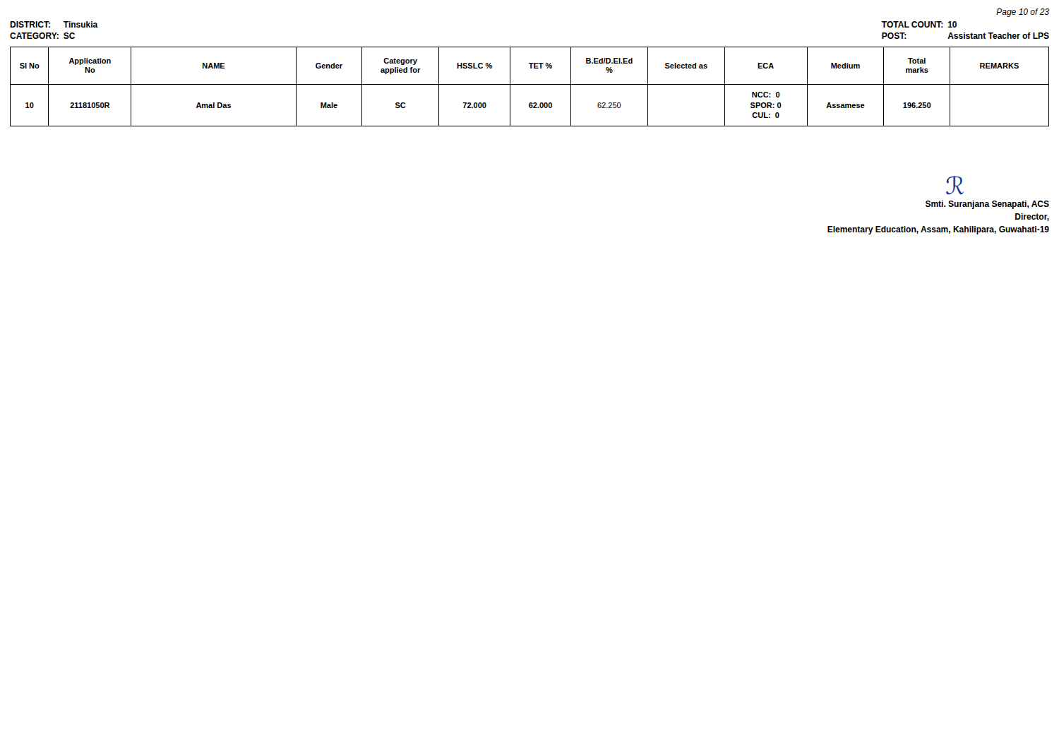Page 10 of 23
| / DISTRICT: / Tinsukia / / CATEGORY: / SC / | / TOTAL COUNT: / 10 / / POST: / Assistant Teacher of LPS / |
| Sl No | Application No | NAME | Gender | Category applied for | HSSLC % | TET % | B.Ed/D.El.Ed % | Selected as | ECA | Medium | Total marks | REMARKS |
| --- | --- | --- | --- | --- | --- | --- | --- | --- | --- | --- | --- | --- |
| 10 | 21181050R | Amal Das | Male | SC | 72.000 | 62.000 | 62.250 | | NCC: 0 SPOR: 0 CUL: 0 | Assamese | 196.250 | |
ℛ
Smti. Suranjana Senapati, ACS
Director,
Elementary Education, Assam, Kahilipara, Guwahati-19